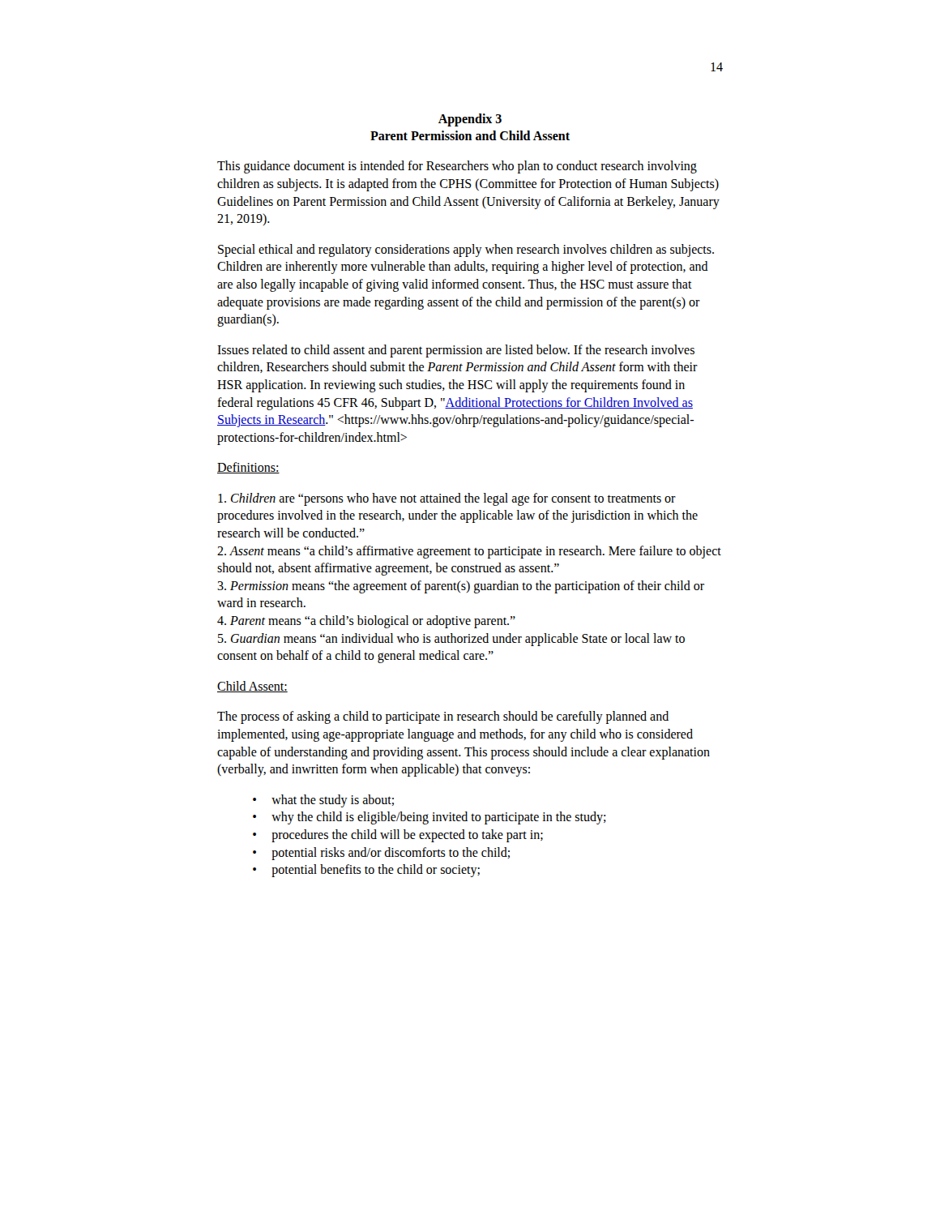14
Appendix 3 Parent Permission and Child Assent
This guidance document is intended for Researchers who plan to conduct research involving children as subjects. It is adapted from the CPHS (Committee for Protection of Human Subjects) Guidelines on Parent Permission and Child Assent (University of California at Berkeley, January 21, 2019).
Special ethical and regulatory considerations apply when research involves children as subjects. Children are inherently more vulnerable than adults, requiring a higher level of protection, and are also legally incapable of giving valid informed consent. Thus, the HSC must assure that adequate provisions are made regarding assent of the child and permission of the parent(s) or guardian(s).
Issues related to child assent and parent permission are listed below. If the research involves children, Researchers should submit the Parent Permission and Child Assent form with their HSR application. In reviewing such studies, the HSC will apply the requirements found in federal regulations 45 CFR 46, Subpart D, "Additional Protections for Children Involved as Subjects in Research." <https://www.hhs.gov/ohrp/regulations-and-policy/guidance/special-protections-for-children/index.html>
Definitions:
1. Children are “persons who have not attained the legal age for consent to treatments or procedures involved in the research, under the applicable law of the jurisdiction in which the research will be conducted.”
2. Assent means “a child’s affirmative agreement to participate in research. Mere failure to object should not, absent affirmative agreement, be construed as assent.”
3. Permission means “the agreement of parent(s) guardian to the participation of their child or ward in research.
4. Parent means “a child’s biological or adoptive parent.”
5. Guardian means “an individual who is authorized under applicable State or local law to consent on behalf of a child to general medical care.”
Child Assent:
The process of asking a child to participate in research should be carefully planned and implemented, using age-appropriate language and methods, for any child who is considered capable of understanding and providing assent. This process should include a clear explanation (verbally, and inwritten form when applicable) that conveys:
what the study is about;
why the child is eligible/being invited to participate in the study;
procedures the child will be expected to take part in;
potential risks and/or discomforts to the child;
potential benefits to the child or society;